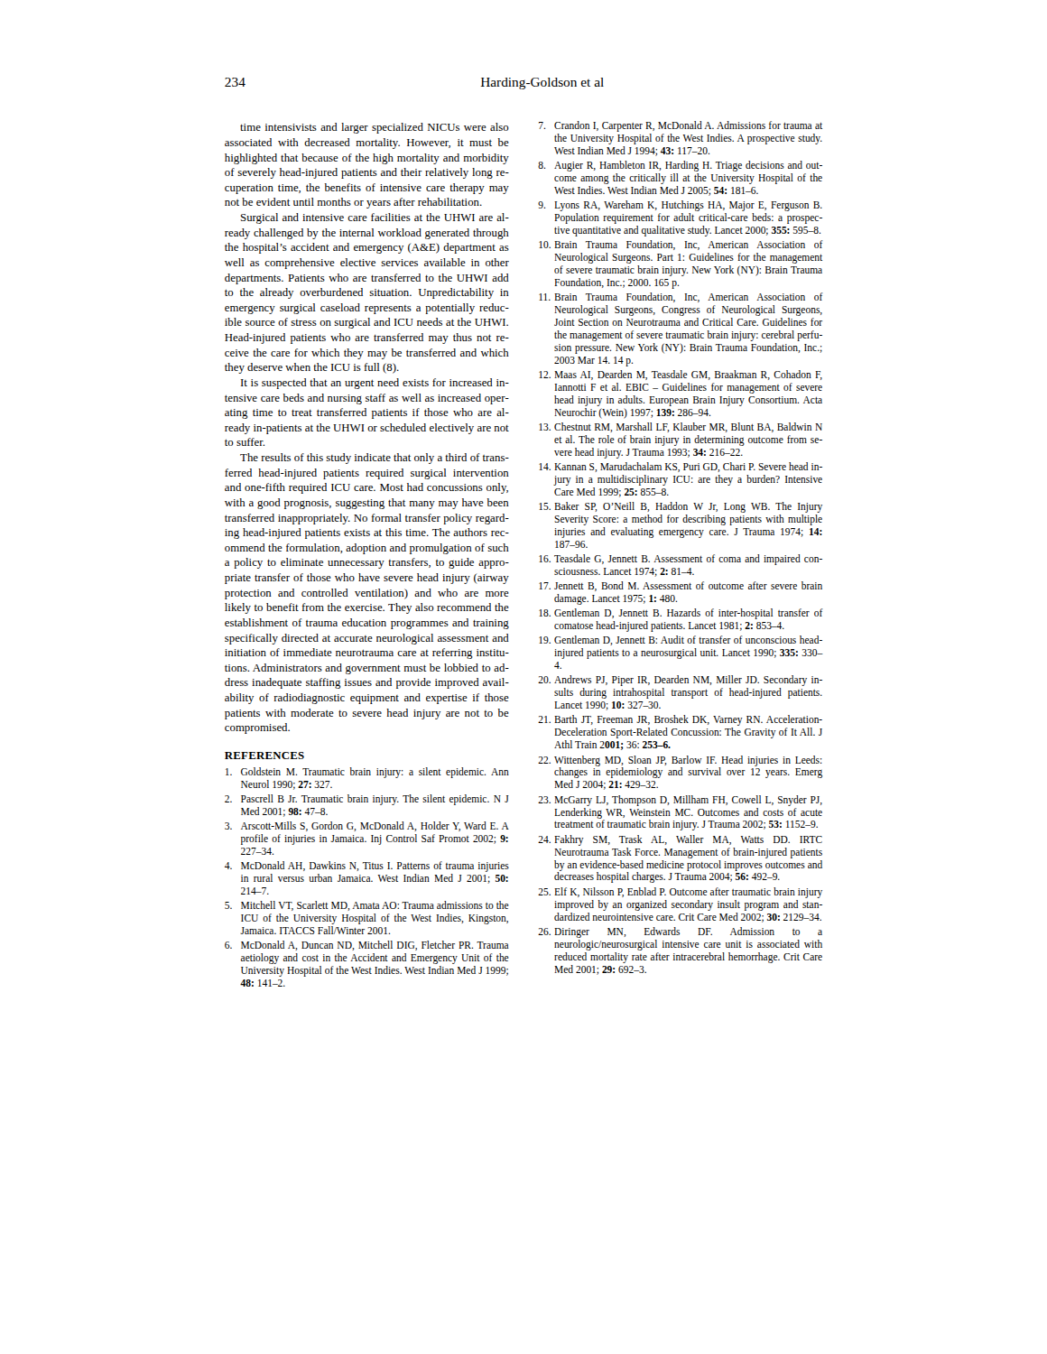234
Harding-Goldson et al
time intensivists and larger specialized NICUs were also associated with decreased mortality. However, it must be highlighted that because of the high mortality and morbidity of severely head-injured patients and their relatively long recuperation time, the benefits of intensive care therapy may not be evident until months or years after rehabilitation.
Surgical and intensive care facilities at the UHWI are already challenged by the internal workload generated through the hospital’s accident and emergency (A&E) department as well as comprehensive elective services available in other departments. Patients who are transferred to the UHWI add to the already overburdened situation. Unpredictability in emergency surgical caseload represents a potentially reducible source of stress on surgical and ICU needs at the UHWI. Head-injured patients who are transferred may thus not receive the care for which they may be transferred and which they deserve when the ICU is full (8).
It is suspected that an urgent need exists for increased intensive care beds and nursing staff as well as increased operating time to treat transferred patients if those who are already in-patients at the UHWI or scheduled electively are not to suffer.
The results of this study indicate that only a third of transferred head-injured patients required surgical intervention and one-fifth required ICU care. Most had concussions only, with a good prognosis, suggesting that many may have been transferred inappropriately. No formal transfer policy regarding head-injured patients exists at this time. The authors recommend the formulation, adoption and promulgation of such a policy to eliminate unnecessary transfers, to guide appropriate transfer of those who have severe head injury (airway protection and controlled ventilation) and who are more likely to benefit from the exercise. They also recommend the establishment of trauma education programmes and training specifically directed at accurate neurological assessment and initiation of immediate neurotrauma care at referring institutions. Administrators and government must be lobbied to address inadequate staffing issues and provide improved availability of radiodiagnostic equipment and expertise if those patients with moderate to severe head injury are not to be compromised.
REFERENCES
1. Goldstein M. Traumatic brain injury: a silent epidemic. Ann Neurol 1990; 27: 327.
2. Pascrell B Jr. Traumatic brain injury. The silent epidemic. N J Med 2001; 98: 47–8.
3. Arscott-Mills S, Gordon G, McDonald A, Holder Y, Ward E. A profile of injuries in Jamaica. Inj Control Saf Promot 2002; 9: 227–34.
4. McDonald AH, Dawkins N, Titus I. Patterns of trauma injuries in rural versus urban Jamaica. West Indian Med J 2001; 50: 214–7.
5. Mitchell VT, Scarlett MD, Amata AO: Trauma admissions to the ICU of the University Hospital of the West Indies, Kingston, Jamaica. ITACCS Fall/Winter 2001.
6. McDonald A, Duncan ND, Mitchell DIG, Fletcher PR. Trauma aetiology and cost in the Accident and Emergency Unit of the University Hospital of the West Indies. West Indian Med J 1999; 48: 141–2.
7. Crandon I, Carpenter R, McDonald A. Admissions for trauma at the University Hospital of the West Indies. A prospective study. West Indian Med J 1994; 43: 117–20.
8. Augier R, Hambleton IR, Harding H. Triage decisions and outcome among the critically ill at the University Hospital of the West Indies. West Indian Med J 2005; 54: 181–6.
9. Lyons RA, Wareham K, Hutchings HA, Major E, Ferguson B. Population requirement for adult critical-care beds: a prospective quantitative and qualitative study. Lancet 2000; 355: 595–8.
10. Brain Trauma Foundation, Inc, American Association of Neurological Surgeons. Part 1: Guidelines for the management of severe traumatic brain injury. New York (NY): Brain Trauma Foundation, Inc.; 2000. 165 p.
11. Brain Trauma Foundation, Inc, American Association of Neurological Surgeons, Congress of Neurological Surgeons, Joint Section on Neurotrauma and Critical Care. Guidelines for the management of severe traumatic brain injury: cerebral perfusion pressure. New York (NY): Brain Trauma Foundation, Inc.; 2003 Mar 14. 14 p.
12. Maas AI, Dearden M, Teasdale GM, Braakman R, Cohadon F, Iannotti F et al. EBIC – Guidelines for management of severe head injury in adults. European Brain Injury Consortium. Acta Neurochir (Wein) 1997; 139: 286–94.
13. Chestnut RM, Marshall LF, Klauber MR, Blunt BA, Baldwin N et al. The role of brain injury in determining outcome from severe head injury. J Trauma 1993; 34: 216–22.
14. Kannan S, Marudachalam KS, Puri GD, Chari P. Severe head injury in a multidisciplinary ICU: are they a burden? Intensive Care Med 1999; 25: 855–8.
15. Baker SP, O’Neill B, Haddon W Jr, Long WB. The Injury Severity Score: a method for describing patients with multiple injuries and evaluating emergency care. J Trauma 1974; 14: 187–96.
16. Teasdale G, Jennett B. Assessment of coma and impaired consciousness. Lancet 1974; 2: 81–4.
17. Jennett B, Bond M. Assessment of outcome after severe brain damage. Lancet 1975; 1: 480.
18. Gentleman D, Jennett B. Hazards of inter-hospital transfer of comatose head-injured patients. Lancet 1981; 2: 853–4.
19. Gentleman D, Jennett B: Audit of transfer of unconscious head-injured patients to a neurosurgical unit. Lancet 1990; 335: 330–4.
20. Andrews PJ, Piper IR, Dearden NM, Miller JD. Secondary insults during intrahospital transport of head-injured patients. Lancet 1990; 10: 327–30.
21. Barth JT, Freeman JR, Broshek DK, Varney RN. Acceleration-Deceleration Sport-Related Concussion: The Gravity of It All. J Athl Train 2001; 36: 253–6.
22. Wittenberg MD, Sloan JP, Barlow IF. Head injuries in Leeds: changes in epidemiology and survival over 12 years. Emerg Med J 2004; 21: 429–32.
23. McGarry LJ, Thompson D, Millham FH, Cowell L, Snyder PJ, Lenderking WR, Weinstein MC. Outcomes and costs of acute treatment of traumatic brain injury. J Trauma 2002; 53: 1152–9.
24. Fakhry SM, Trask AL, Waller MA, Watts DD. IRTC Neurotrauma Task Force. Management of brain-injured patients by an evidence-based medicine protocol improves outcomes and decreases hospital charges. J Trauma 2004; 56: 492–9.
25. Elf K, Nilsson P, Enblad P. Outcome after traumatic brain injury improved by an organized secondary insult program and standardized neurointensive care. Crit Care Med 2002; 30: 2129–34.
26. Diringer MN, Edwards DF. Admission to a neurologic/neurosurgical intensive care unit is associated with reduced mortality rate after intracerebral hemorrhage. Crit Care Med 2001; 29: 692–3.